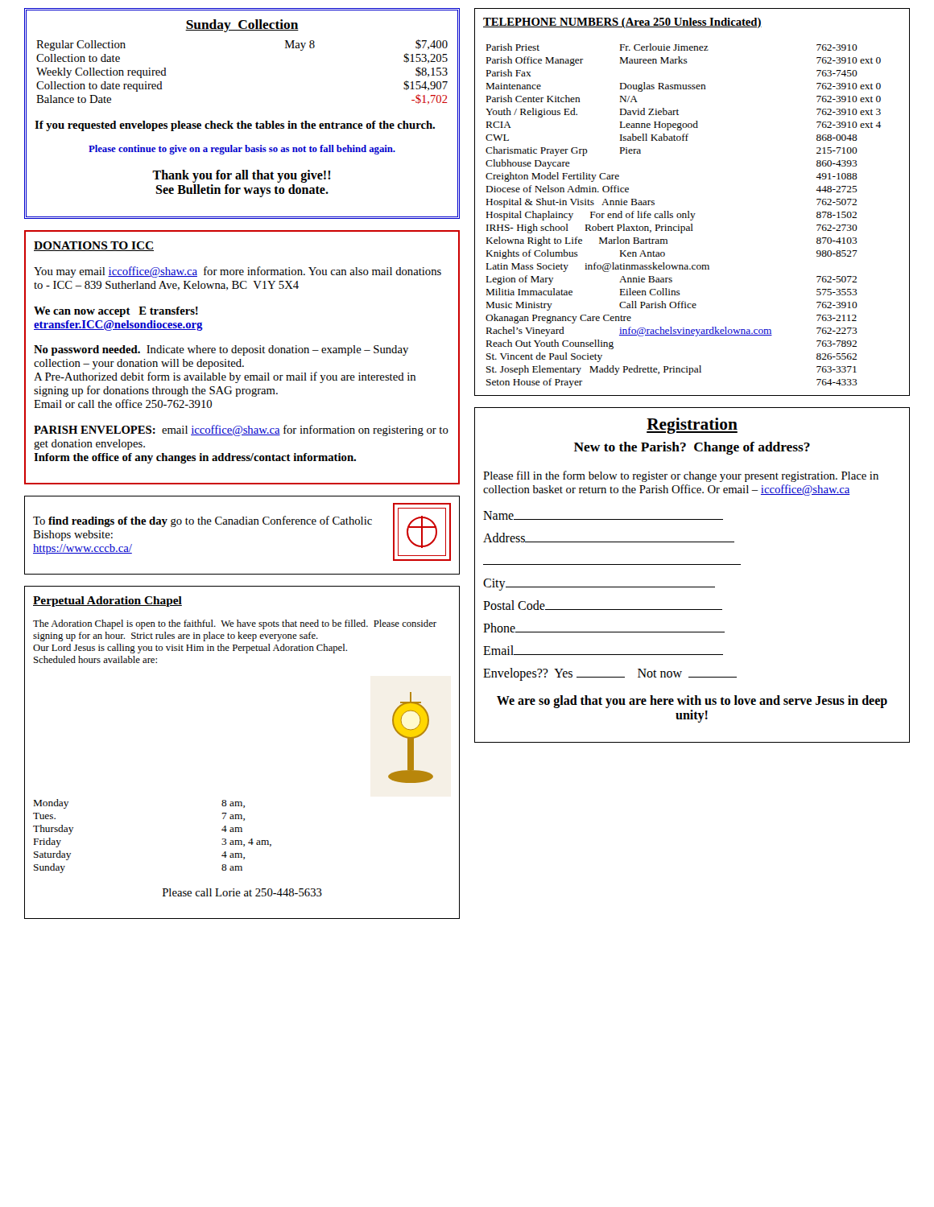Sunday Collection
| Regular Collection | May 8 | $7,400 |
| Collection to date | $153,205 |
| Weekly Collection required | $8,153 |
| Collection to date required | $154,907 |
| Balance to Date | -$1,702 |
If you requested envelopes please check the tables in the entrance of the church.
Please continue to give on a regular basis so as not to fall behind again.
Thank you for all that you give!!
See Bulletin for ways to donate.
DONATIONS TO ICC
You may email iccoffice@shaw.ca for more information. You can also mail donations to - ICC – 839 Sutherland Ave, Kelowna, BC V1Y 5X4
We can now accept E transfers!
etransfer.ICC@nelsondiocese.org
No password needed. Indicate where to deposit donation – example – Sunday collection – your donation will be deposited.
A Pre-Authorized debit form is available by email or mail if you are interested in signing up for donations through the SAG program.
Email or call the office 250-762-3910
PARISH ENVELOPES: email iccoffice@shaw.ca for information on registering or to get donation envelopes.
Inform the office of any changes in address/contact information.
To find readings of the day go to the Canadian Conference of Catholic Bishops website:
https://www.cccb.ca/
Perpetual Adoration Chapel
The Adoration Chapel is open to the faithful. We have spots that need to be filled. Please consider signing up for an hour. Strict rules are in place to keep everyone safe.
Our Lord Jesus is calling you to visit Him in the Perpetual Adoration Chapel.
Scheduled hours available are:
| Monday | 8 am, |
| Tues. | 7 am, |
| Thursday | 4 am |
| Friday | 3 am, 4 am, |
| Saturday | 4 am, |
| Sunday | 8 am |
Please call Lorie at 250-448-5633
TELEPHONE NUMBERS (Area 250 Unless Indicated)
| Parish Priest | Fr. Cerlouie Jimenez | 762-3910 |
| Parish Office Manager | Maureen Marks | 762-3910 ext 0 |
| Parish Fax | | 763-7450 |
| Maintenance | Douglas Rasmussen | 762-3910 ext 0 |
| Parish Center Kitchen | N/A | 762-3910 ext 0 |
| Youth / Religious Ed. | David Ziebart | 762-3910 ext 3 |
| RCIA | Leanne Hopegood | 762-3910 ext 4 |
| CWL | Isabell Kabatoff | 868-0048 |
| Charismatic Prayer Grp | Piera | 215-7100 |
| Clubhouse Daycare | | 860-4393 |
| Creighton Model Fertility Care | 491-1088 |
| Diocese of Nelson Admin. Office | 448-2725 |
| Hospital & Shut-in Visits Annie Baars | 762-5072 |
| Hospital Chaplaincy For end of life calls only | 878-1502 |
| IRHS- High school Robert Plaxton, Principal | 762-2730 |
| Kelowna Right to Life Marlon Bartram | 870-4103 |
| Knights of Columbus | Ken Antao | 980-8527 |
| Latin Mass Society info@latinmasskelowna.com |
| Legion of Mary | Annie Baars | 762-5072 |
| Militia Immaculatae | Eileen Collins | 575-3553 |
| Music Ministry | Call Parish Office | 762-3910 |
| Okanagan Pregnancy Care Centre | 763-2112 |
| Rachel’s Vineyard | info@rachelsvineyardkelowna.com | 762-2273 |
| Reach Out Youth Counselling | 763-7892 |
| St. Vincent de Paul Society | 826-5562 |
| St. Joseph Elementary Maddy Pedrette, Principal | 763-3371 |
| Seton House of Prayer | 764-4333 |
Registration
New to the Parish? Change of address?
Please fill in the form below to register or change your present registration. Place in collection basket or return to the Parish Office. Or email – iccoffice@shaw.ca
Name
Address
City
Postal Code
Phone
Email
Envelopes?? Yes Not now
We are so glad that you are here with us to love and serve Jesus in deep unity!